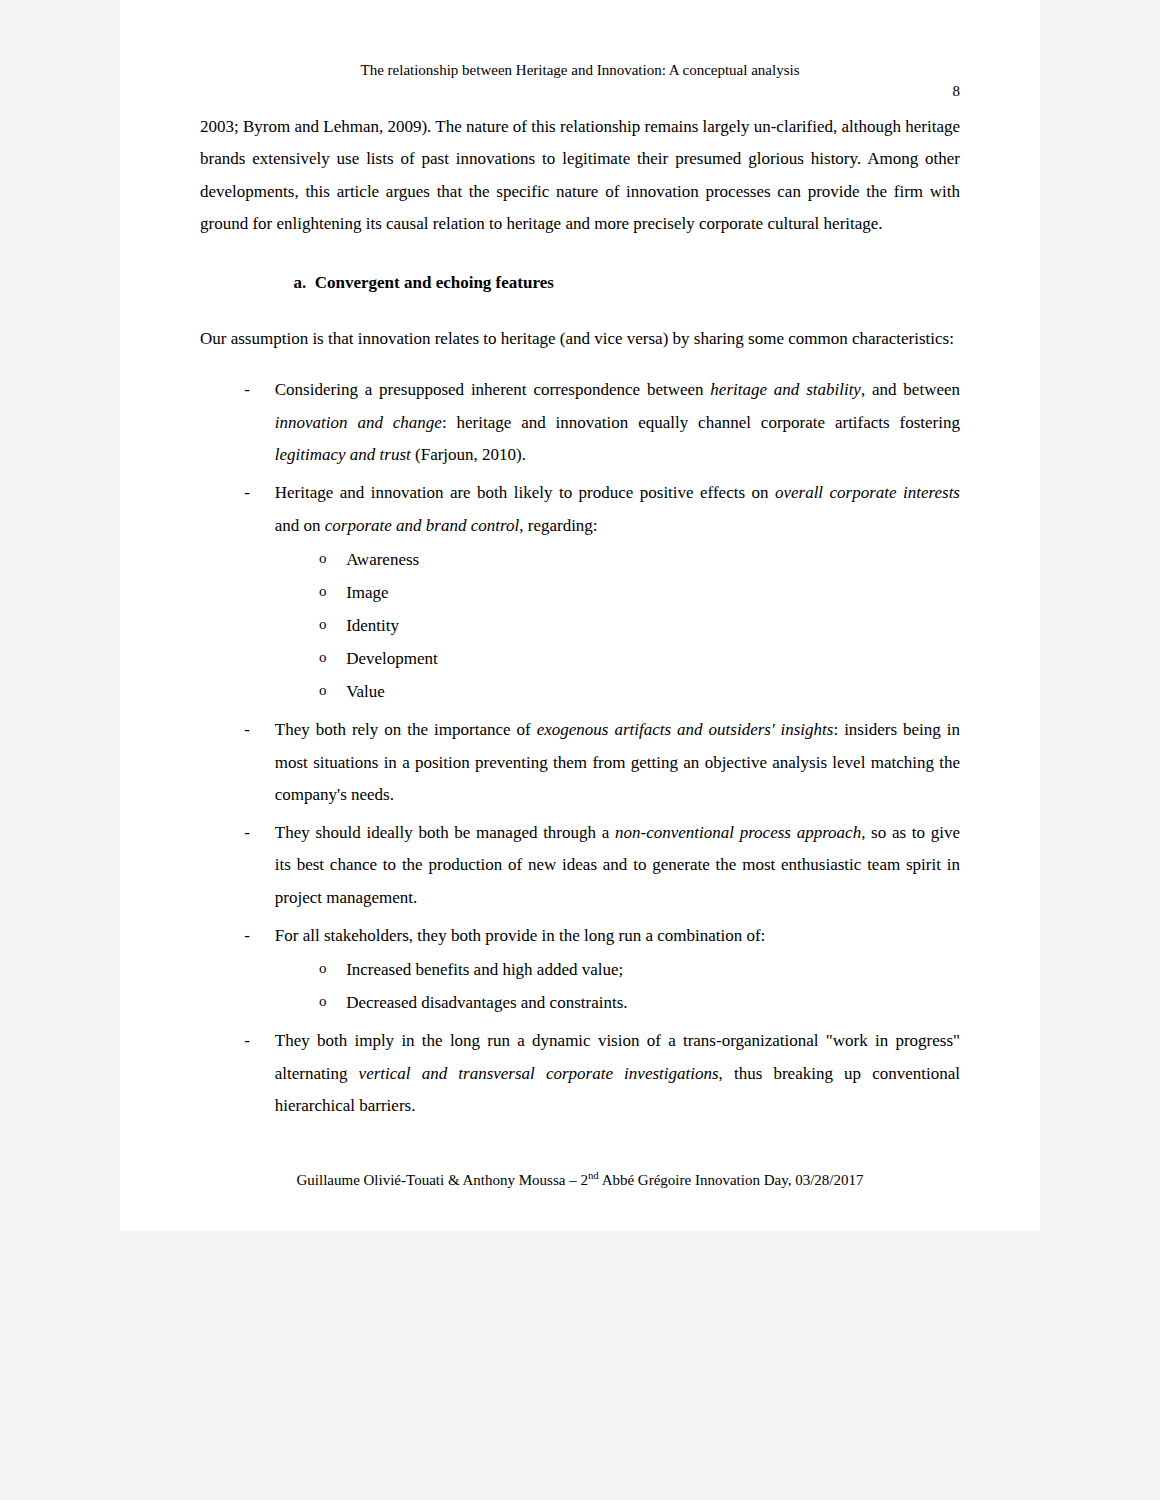The relationship between Heritage and Innovation: A conceptual analysis
8
2003; Byrom and Lehman, 2009). The nature of this relationship remains largely un-clarified, although heritage brands extensively use lists of past innovations to legitimate their presumed glorious history. Among other developments, this article argues that the specific nature of innovation processes can provide the firm with ground for enlightening its causal relation to heritage and more precisely corporate cultural heritage.
a. Convergent and echoing features
Our assumption is that innovation relates to heritage (and vice versa) by sharing some common characteristics:
Considering a presupposed inherent correspondence between heritage and stability, and between innovation and change: heritage and innovation equally channel corporate artifacts fostering legitimacy and trust (Farjoun, 2010).
Heritage and innovation are both likely to produce positive effects on overall corporate interests and on corporate and brand control, regarding:
Awareness
Image
Identity
Development
Value
They both rely on the importance of exogenous artifacts and outsiders' insights: insiders being in most situations in a position preventing them from getting an objective analysis level matching the company's needs.
They should ideally both be managed through a non-conventional process approach, so as to give its best chance to the production of new ideas and to generate the most enthusiastic team spirit in project management.
For all stakeholders, they both provide in the long run a combination of:
Increased benefits and high added value;
Decreased disadvantages and constraints.
They both imply in the long run a dynamic vision of a trans-organizational "work in progress" alternating vertical and transversal corporate investigations, thus breaking up conventional hierarchical barriers.
Guillaume Olivié-Touati & Anthony Moussa – 2nd Abbé Grégoire Innovation Day, 03/28/2017